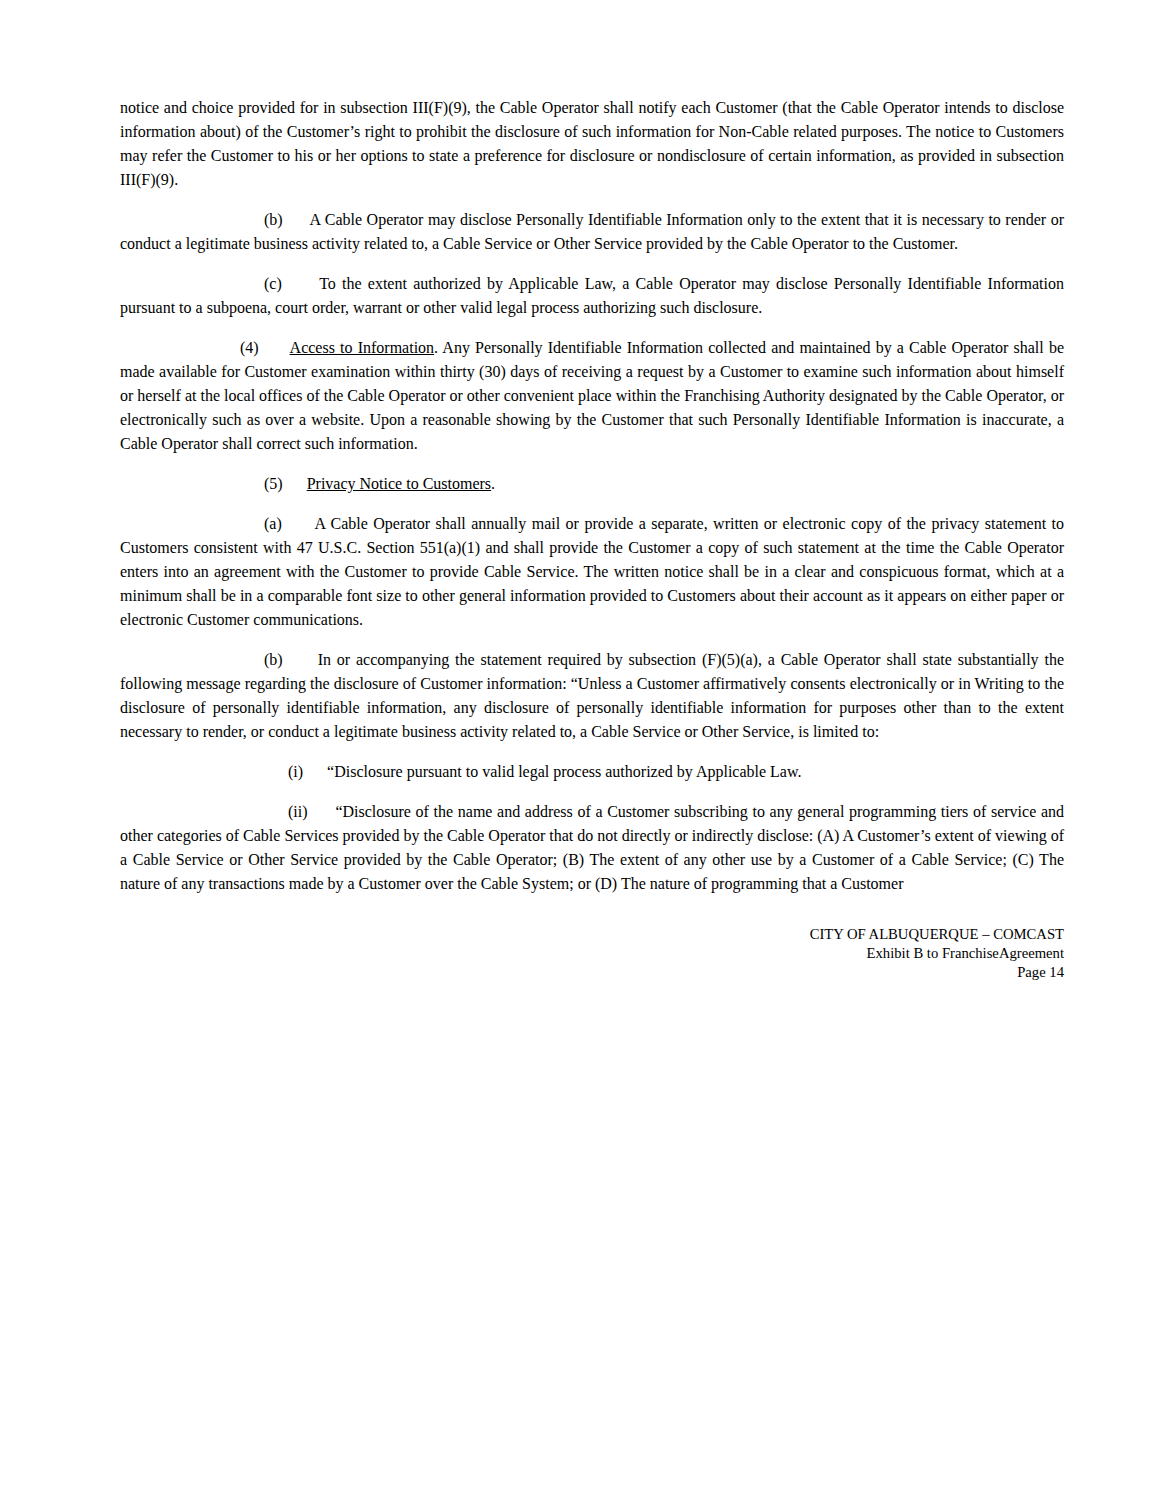notice and choice provided for in subsection III(F)(9), the Cable Operator shall notify each Customer (that the Cable Operator intends to disclose information about) of the Customer’s right to prohibit the disclosure of such information for Non-Cable related purposes. The notice to Customers may refer the Customer to his or her options to state a preference for disclosure or nondisclosure of certain information, as provided in subsection III(F)(9).
(b) A Cable Operator may disclose Personally Identifiable Information only to the extent that it is necessary to render or conduct a legitimate business activity related to, a Cable Service or Other Service provided by the Cable Operator to the Customer.
(c) To the extent authorized by Applicable Law, a Cable Operator may disclose Personally Identifiable Information pursuant to a subpoena, court order, warrant or other valid legal process authorizing such disclosure.
(4) Access to Information. Any Personally Identifiable Information collected and maintained by a Cable Operator shall be made available for Customer examination within thirty (30) days of receiving a request by a Customer to examine such information about himself or herself at the local offices of the Cable Operator or other convenient place within the Franchising Authority designated by the Cable Operator, or electronically such as over a website. Upon a reasonable showing by the Customer that such Personally Identifiable Information is inaccurate, a Cable Operator shall correct such information.
(5) Privacy Notice to Customers.
(a) A Cable Operator shall annually mail or provide a separate, written or electronic copy of the privacy statement to Customers consistent with 47 U.S.C. Section 551(a)(1) and shall provide the Customer a copy of such statement at the time the Cable Operator enters into an agreement with the Customer to provide Cable Service. The written notice shall be in a clear and conspicuous format, which at a minimum shall be in a comparable font size to other general information provided to Customers about their account as it appears on either paper or electronic Customer communications.
(b) In or accompanying the statement required by subsection (F)(5)(a), a Cable Operator shall state substantially the following message regarding the disclosure of Customer information: “Unless a Customer affirmatively consents electronically or in Writing to the disclosure of personally identifiable information, any disclosure of personally identifiable information for purposes other than to the extent necessary to render, or conduct a legitimate business activity related to, a Cable Service or Other Service, is limited to:
(i) “Disclosure pursuant to valid legal process authorized by Applicable Law.
(ii) “Disclosure of the name and address of a Customer subscribing to any general programming tiers of service and other categories of Cable Services provided by the Cable Operator that do not directly or indirectly disclose: (A) A Customer’s extent of viewing of a Cable Service or Other Service provided by the Cable Operator; (B) The extent of any other use by a Customer of a Cable Service; (C) The nature of any transactions made by a Customer over the Cable System; or (D) The nature of programming that a Customer
CITY OF ALBUQUERQUE – COMCAST
Exhibit B to FranchiseAgreement
Page 14